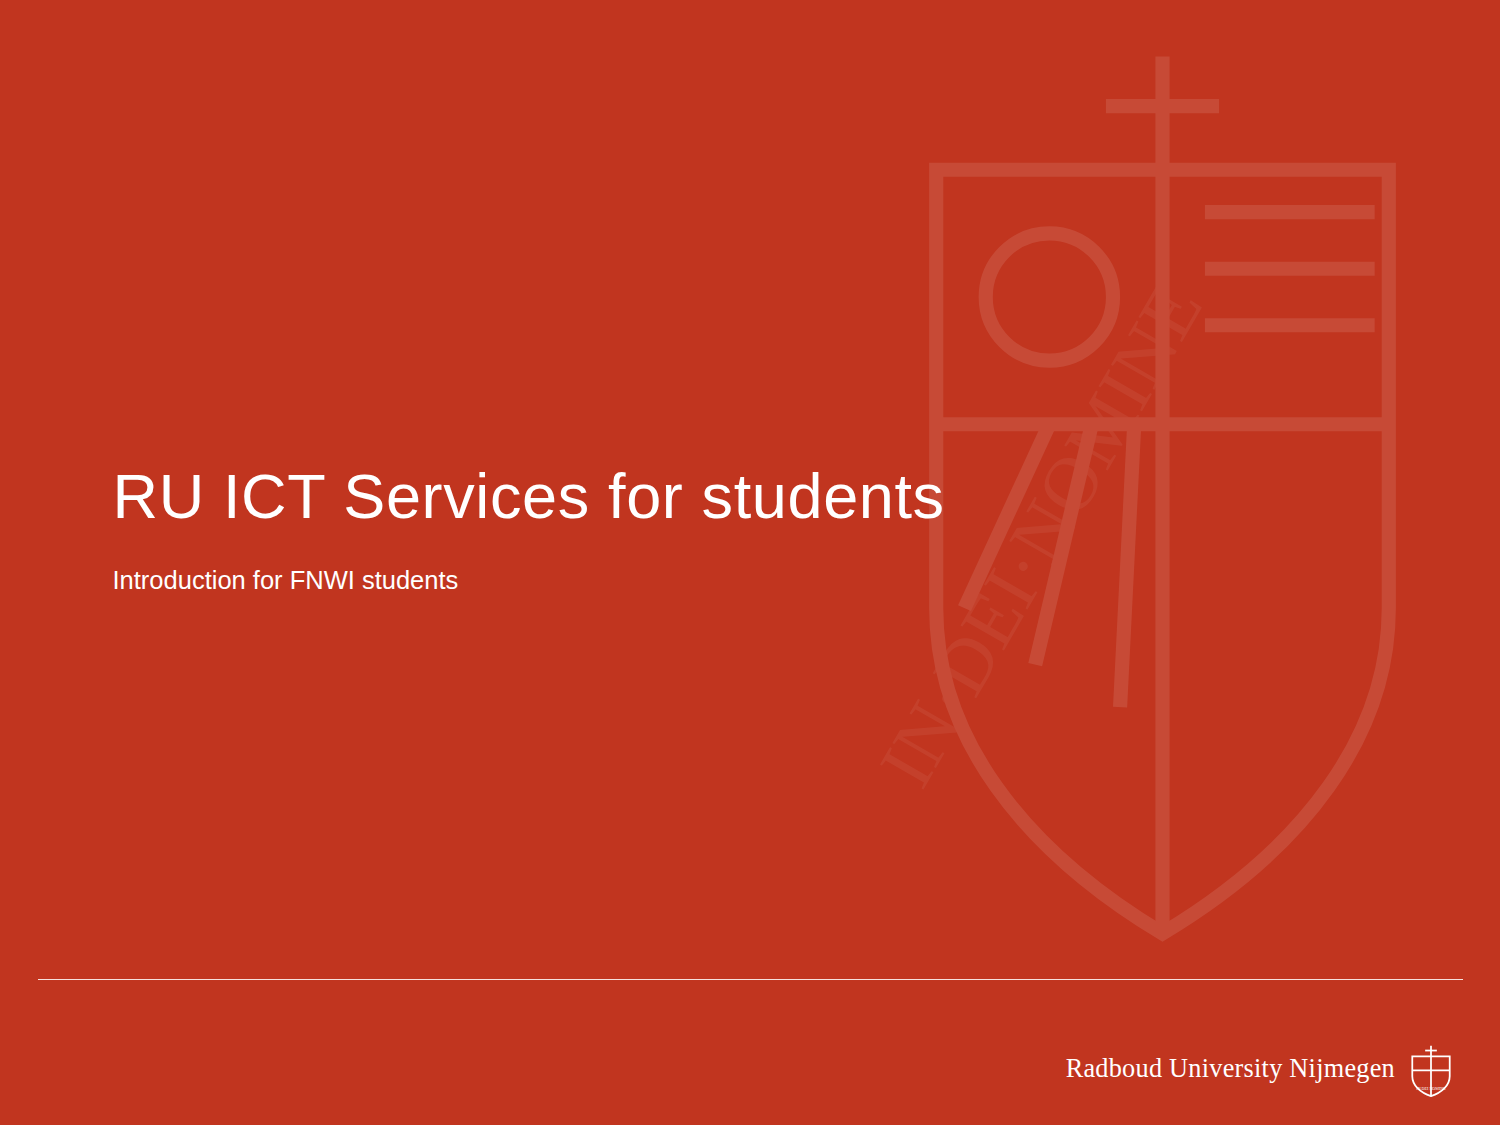IN·DEI·NOMINE
RU ICT Services for students
Introduction for FNWI students
Radboud University Nijmegen IN DEI NOMINE